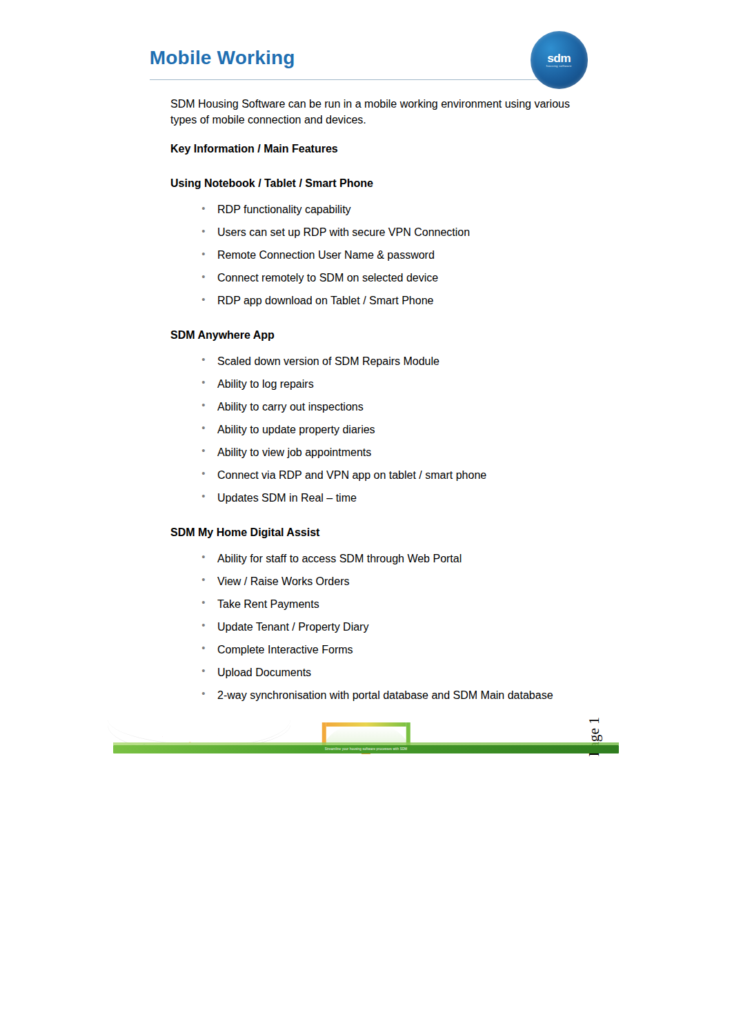Mobile Working
sdm housing software
SDM Housing Software can be run in a mobile working environment using various types of mobile connection and devices.
Key Information / Main Features
Using Notebook / Tablet / Smart Phone
RDP functionality capability
Users can set up RDP with secure VPN Connection
Remote Connection User Name & password
Connect remotely to SDM on selected device
RDP app download on Tablet / Smart Phone
SDM Anywhere App
Scaled down version of SDM Repairs Module
Ability to log repairs
Ability to carry out inspections
Ability to update property diaries
Ability to view job appointments
Connect via RDP and VPN app on tablet / smart phone
Updates SDM in Real – time
SDM My Home Digital Assist
Ability for staff to access SDM through Web Portal
View / Raise Works Orders
Take Rent Payments
Update Tenant / Property Diary
Complete Interactive Forms
Upload Documents
2-way synchronisation with portal database and SDM Main database
Page 1
Streamline your housing software processes with SDM